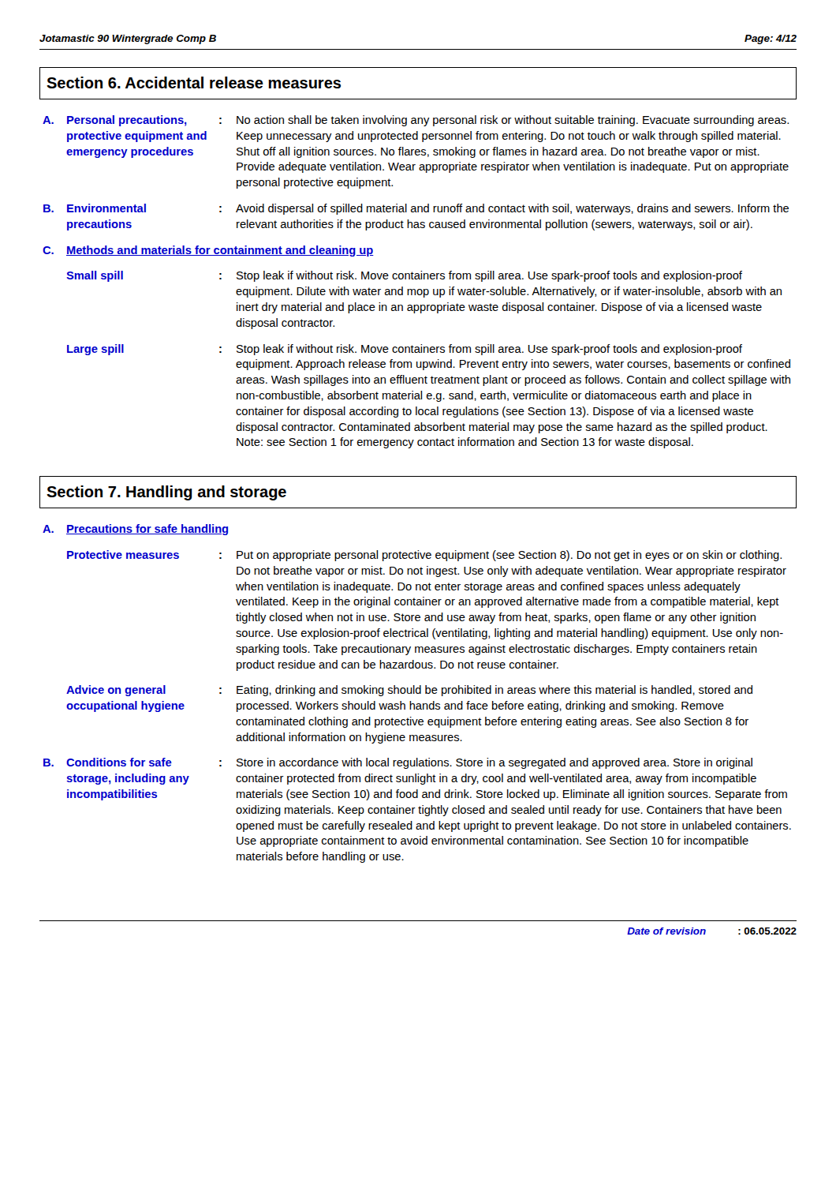Jotamastic 90 Wintergrade Comp B Page: 4/12
Section 6. Accidental release measures
| A. | Personal precautions, protective equipment and emergency procedures | : | No action shall be taken involving any personal risk or without suitable training. Evacuate surrounding areas. Keep unnecessary and unprotected personnel from entering. Do not touch or walk through spilled material. Shut off all ignition sources. No flares, smoking or flames in hazard area. Do not breathe vapor or mist. Provide adequate ventilation. Wear appropriate respirator when ventilation is inadequate. Put on appropriate personal protective equipment. |
| B. | Environmental precautions | : | Avoid dispersal of spilled material and runoff and contact with soil, waterways, drains and sewers. Inform the relevant authorities if the product has caused environmental pollution (sewers, waterways, soil or air). |
| C. | Methods and materials for containment and cleaning up |
| | Small spill | : | Stop leak if without risk. Move containers from spill area. Use spark-proof tools and explosion-proof equipment. Dilute with water and mop up if water-soluble. Alternatively, or if water-insoluble, absorb with an inert dry material and place in an appropriate waste disposal container. Dispose of via a licensed waste disposal contractor. |
| | Large spill | : | Stop leak if without risk. Move containers from spill area. Use spark-proof tools and explosion-proof equipment. Approach release from upwind. Prevent entry into sewers, water courses, basements or confined areas. Wash spillages into an effluent treatment plant or proceed as follows. Contain and collect spillage with non-combustible, absorbent material e.g. sand, earth, vermiculite or diatomaceous earth and place in container for disposal according to local regulations (see Section 13). Dispose of via a licensed waste disposal contractor. Contaminated absorbent material may pose the same hazard as the spilled product. Note: see Section 1 for emergency contact information and Section 13 for waste disposal. |
Section 7. Handling and storage
| A. | Precautions for safe handling |
| | Protective measures | : | Put on appropriate personal protective equipment (see Section 8). Do not get in eyes or on skin or clothing. Do not breathe vapor or mist. Do not ingest. Use only with adequate ventilation. Wear appropriate respirator when ventilation is inadequate. Do not enter storage areas and confined spaces unless adequately ventilated. Keep in the original container or an approved alternative made from a compatible material, kept tightly closed when not in use. Store and use away from heat, sparks, open flame or any other ignition source. Use explosion-proof electrical (ventilating, lighting and material handling) equipment. Use only non-sparking tools. Take precautionary measures against electrostatic discharges. Empty containers retain product residue and can be hazardous. Do not reuse container. |
| | Advice on general occupational hygiene | : | Eating, drinking and smoking should be prohibited in areas where this material is handled, stored and processed. Workers should wash hands and face before eating, drinking and smoking. Remove contaminated clothing and protective equipment before entering eating areas. See also Section 8 for additional information on hygiene measures. |
| B. | Conditions for safe storage, including any incompatibilities | : | Store in accordance with local regulations. Store in a segregated and approved area. Store in original container protected from direct sunlight in a dry, cool and well-ventilated area, away from incompatible materials (see Section 10) and food and drink. Store locked up. Eliminate all ignition sources. Separate from oxidizing materials. Keep container tightly closed and sealed until ready for use. Containers that have been opened must be carefully resealed and kept upright to prevent leakage. Do not store in unlabeled containers. Use appropriate containment to avoid environmental contamination. See Section 10 for incompatible materials before handling or use. |
Date of revision : 06.05.2022